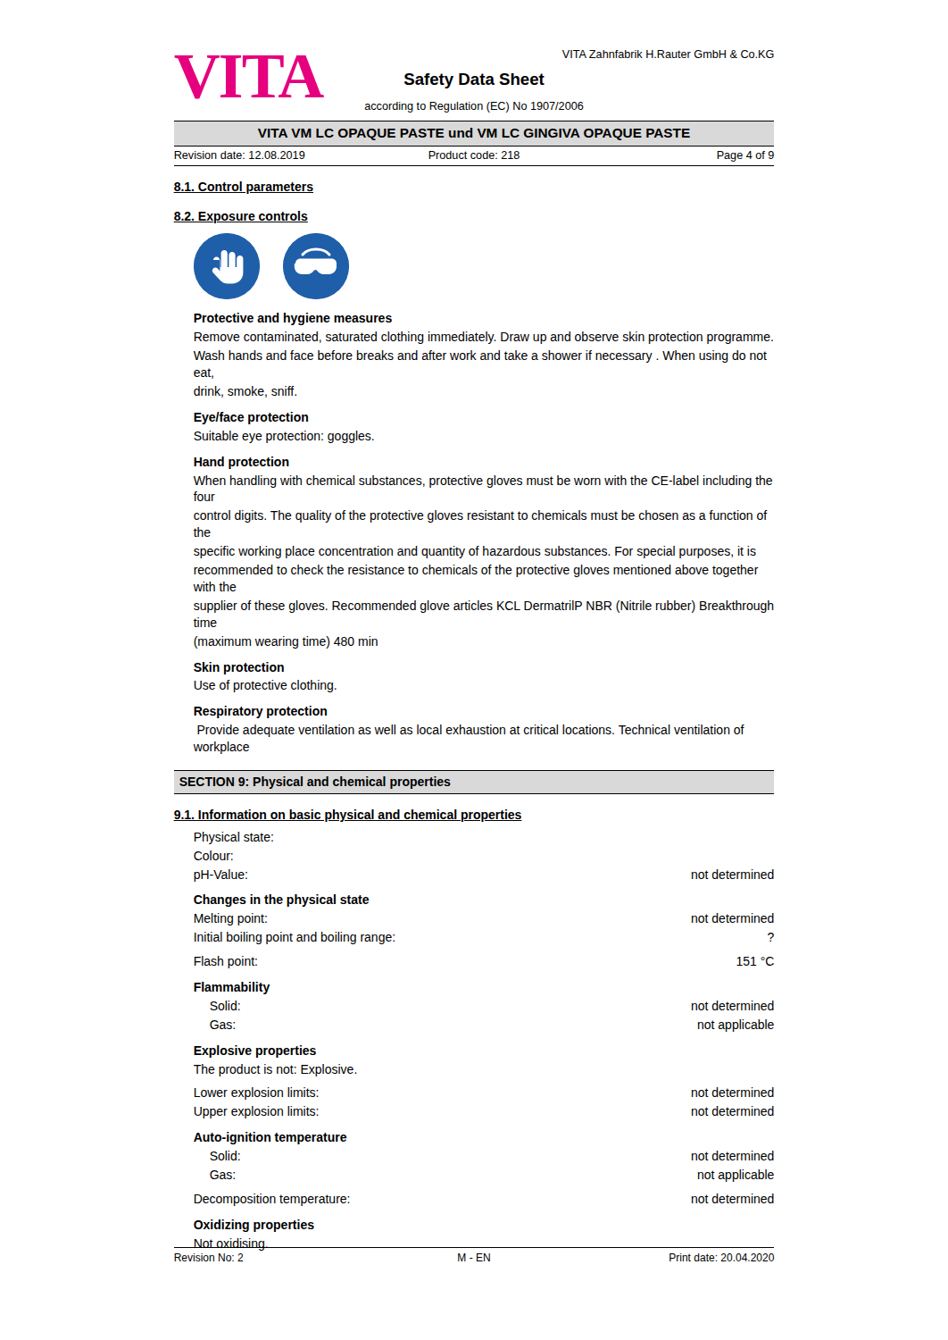VITA
VITA Zahnfabrik H.Rauter GmbH & Co.KG
Safety Data Sheet
according to Regulation (EC) No 1907/2006
VITA VM LC OPAQUE PASTE und VM LC GINGIVA OPAQUE PASTE
Revision date: 12.08.2019
Product code: 218
Page 4 of 9
8.1. Control parameters
8.2. Exposure controls
Protective and hygiene measures
Remove contaminated, saturated clothing immediately. Draw up and observe skin protection programme.
Wash hands and face before breaks and after work and take a shower if necessary . When using do not eat,
drink, smoke, sniff.
Eye/face protection
Suitable eye protection: goggles.
Hand protection
When handling with chemical substances, protective gloves must be worn with the CE-label including the four
control digits. The quality of the protective gloves resistant to chemicals must be chosen as a function of the
specific working place concentration and quantity of hazardous substances. For special purposes, it is
recommended to check the resistance to chemicals of the protective gloves mentioned above together with the
supplier of these gloves. Recommended glove articles KCL DermatrilP NBR (Nitrile rubber) Breakthrough time
(maximum wearing time) 480 min
Skin protection
Use of protective clothing.
Respiratory protection
Provide adequate ventilation as well as local exhaustion at critical locations. Technical ventilation of workplace
SECTION 9: Physical and chemical properties
9.1. Information on basic physical and chemical properties
Physical state:
Colour:
pH-Value:
not determined
Changes in the physical state
Melting point:
not determined
Initial boiling point and boiling range:
?
Flash point:
151 °C
Flammability
Solid:
not determined
Gas:
not applicable
Explosive properties
The product is not: Explosive.
Lower explosion limits:
not determined
Upper explosion limits:
not determined
Auto-ignition temperature
Solid:
not determined
Gas:
not applicable
Decomposition temperature:
not determined
Oxidizing properties
Not oxidising.
Revision No: 2
M - EN
Print date: 20.04.2020